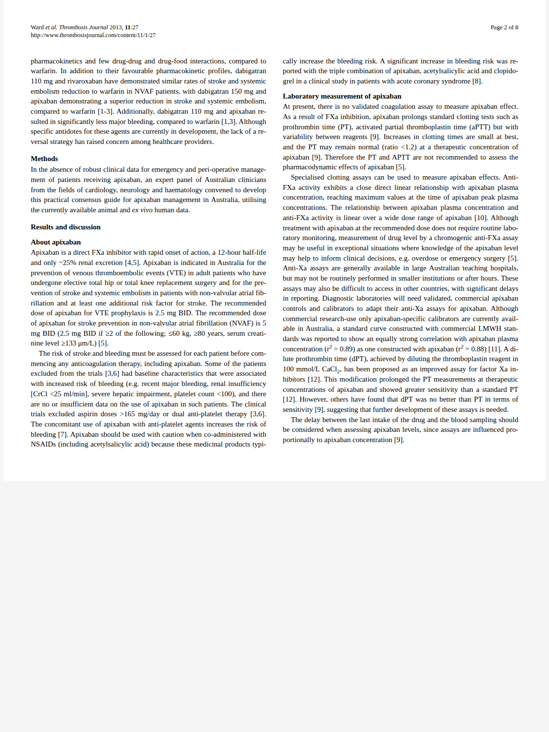Ward et al. Thrombosis Journal 2013, 11:27 http://www.thrombosisjournal.com/content/11/1/27
Page 2 of 8
pharmacokinetics and few drug-drug and drug-food interactions, compared to warfarin. In addition to their favourable pharmacokinetic profiles, dabigatran 110 mg and rivaroxaban have demonstrated similar rates of stroke and systemic embolism reduction to warfarin in NVAF patients, with dabigatran 150 mg and apixaban demonstrating a superior reduction in stroke and systemic embolism, compared to warfarin [1-3]. Additionally, dabigatran 110 mg and apixaban resulted in significantly less major bleeding, compared to warfarin [1,3]. Although specific antidotes for these agents are currently in development, the lack of a reversal strategy has raised concern among healthcare providers.
Methods
In the absence of robust clinical data for emergency and peri-operative management of patients receiving apixaban, an expert panel of Australian clinicians from the fields of cardiology, neurology and haematology convened to develop this practical consensus guide for apixaban management in Australia, utilising the currently available animal and ex vivo human data.
Results and discussion
About apixaban
Apixaban is a direct FXa inhibitor with rapid onset of action, a 12-hour half-life and only ~25% renal excretion [4,5]. Apixaban is indicated in Australia for the prevention of venous thromboembolic events (VTE) in adult patients who have undergone elective total hip or total knee replacement surgery and for the prevention of stroke and systemic embolism in patients with non-valvular atrial fibrillation and at least one additional risk factor for stroke. The recommended dose of apixaban for VTE prophylaxis is 2.5 mg BID. The recommended dose of apixaban for stroke prevention in non-valvular atrial fibrillation (NVAF) is 5 mg BID (2.5 mg BID if ≥2 of the following; ≤60 kg, ≥80 years, serum creatinine level ≥133 μm/L) [5].
The risk of stroke and bleeding must be assessed for each patient before commencing any anticoagulation therapy, including apixaban. Some of the patients excluded from the trials [3,6] had baseline characteristics that were associated with increased risk of bleeding (e.g. recent major bleeding, renal insufficiency [CrCl <25 ml/min], severe hepatic impairment, platelet count <100), and there are no or insufficient data on the use of apixaban in such patients. The clinical trials excluded aspirin doses >165 mg/day or dual anti-platelet therapy [3,6]. The concomitant use of apixaban with anti-platelet agents increases the risk of bleeding [7]. Apixaban should be used with caution when co-administered with NSAIDs (including acetylsalicylic acid) because these medicinal products typically increase the bleeding risk. A significant increase in bleeding risk was reported with the triple combination of apixaban, acetylsalicylic acid and clopidogrel in a clinical study in patients with acute coronary syndrome [8].
Laboratory measurement of apixaban
At present, there is no validated coagulation assay to measure apixaban effect. As a result of FXa inhibition, apixaban prolongs standard clotting tests such as prothrombin time (PT), activated partial thromboplastin time (aPTT) but with variability between reagents [9]. Increases in clotting times are small at best, and the PT may remain normal (ratio <1.2) at a therapeutic concentration of apixaban [9]. Therefore the PT and APTT are not recommended to assess the pharmacodynamic effects of apixaban [5].
Specialised clotting assays can be used to measure apixaban effects. Anti-FXa activity exhibits a close direct linear relationship with apixaban plasma concentration, reaching maximum values at the time of apixaban peak plasma concentrations. The relationship between apixaban plasma concentration and anti-FXa activity is linear over a wide dose range of apixaban [10]. Although treatment with apixaban at the recommended dose does not require routine laboratory monitoring, measurement of drug level by a chromogenic anti-FXa assay may be useful in exceptional situations where knowledge of the apixaban level may help to inform clinical decisions, e.g. overdose or emergency surgery [5]. Anti-Xa assays are generally available in large Australian teaching hospitals, but may not be routinely performed in smaller institutions or after hours. These assays may also be difficult to access in other countries, with significant delays in reporting. Diagnostic laboratories will need validated, commercial apixaban controls and calibrators to adapt their anti-Xa assays for apixaban. Although commercial research-use only apixaban-specific calibrators are currently available in Australia, a standard curve constructed with commercial LMWH standards was reported to show an equally strong correlation with apixaban plasma concentration (r2 = 0.89) as one constructed with apixaban (r2 = 0.88) [11]. A dilute prothrombin time (dPT), achieved by diluting the thromboplastin reagent in 100 mmol/L CaCl2, has been proposed as an improved assay for factor Xa inhibitors [12]. This modification prolonged the PT measurements at therapeutic concentrations of apixaban and showed greater sensitivity than a standard PT [12]. However, others have found that dPT was no better than PT in terms of sensitivity [9], suggesting that further development of these assays is needed.
The delay between the last intake of the drug and the blood sampling should be considered when assessing apixaban levels, since assays are influenced proportionally to apixaban concentration [9].